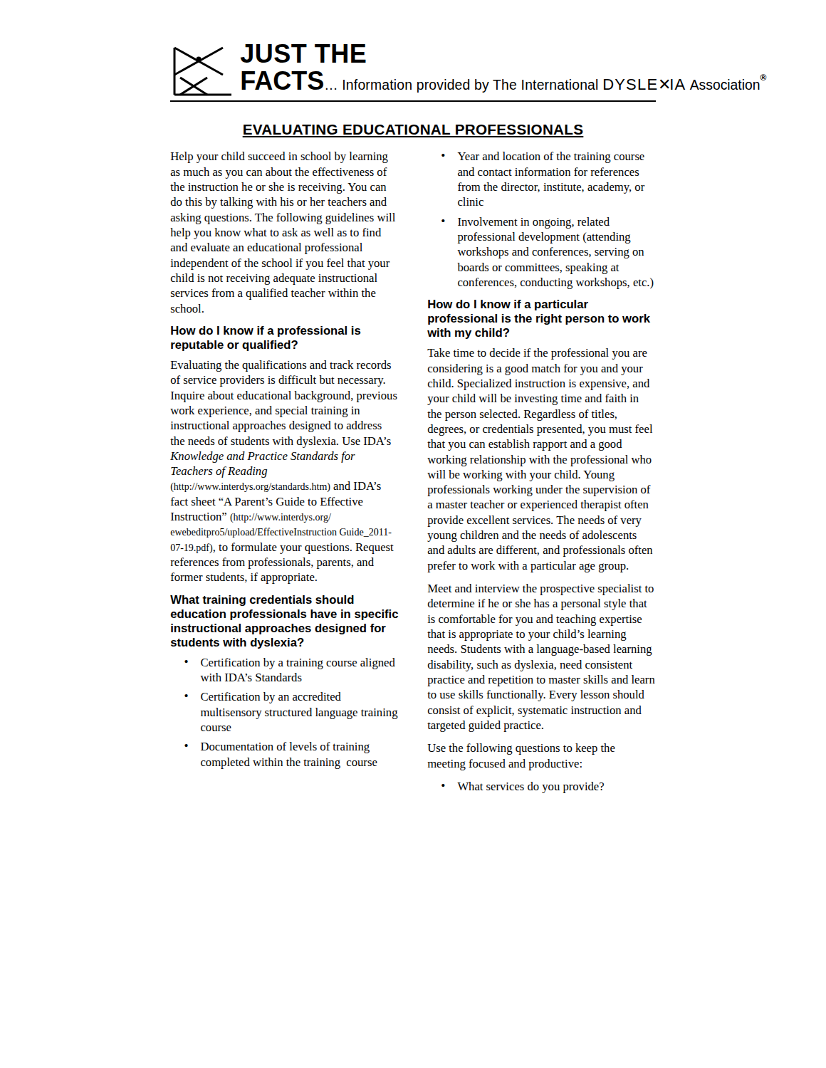JUST THE
FACTS… Information provided by The International DYSLE✕IA Association®
EVALUATING EDUCATIONAL PROFESSIONALS
Help your child succeed in school by learning as much as you can about the effectiveness of the instruction he or she is receiving. You can do this by talking with his or her teachers and asking questions. The following guidelines will help you know what to ask as well as to find and evaluate an educational professional independent of the school if you feel that your child is not receiving adequate instructional services from a qualified teacher within the school.
How do I know if a professional is reputable or qualified?
Evaluating the qualifications and track records of service providers is difficult but necessary. Inquire about educational background, previous work experience, and special training in instructional approaches designed to address the needs of students with dyslexia. Use IDA’s Knowledge and Practice Standards for Teachers of Reading (http://www.interdys.org/standards.htm) and IDA’s fact sheet “A Parent’s Guide to Effective Instruction” (http://www.interdys.org/ ewebeditpro5/upload/EffectiveInstruction Guide_2011-07-19.pdf), to formulate your questions. Request references from professionals, parents, and former students, if appropriate.
What training credentials should education professionals have in specific instructional approaches designed for students with dyslexia?
Certification by a training course aligned with IDA’s Standards
Certification by an accredited multisensory structured language training course
Documentation of levels of training completed within the training course
Year and location of the training course and contact information for references from the director, institute, academy, or clinic
Involvement in ongoing, related professional development (attending workshops and conferences, serving on boards or committees, speaking at conferences, conducting workshops, etc.)
How do I know if a particular professional is the right person to work with my child?
Take time to decide if the professional you are considering is a good match for you and your child. Specialized instruction is expensive, and your child will be investing time and faith in the person selected. Regardless of titles, degrees, or credentials presented, you must feel that you can establish rapport and a good working relationship with the professional who will be working with your child. Young professionals working under the supervision of a master teacher or experienced therapist often provide excellent services. The needs of very young children and the needs of adolescents and adults are different, and professionals often prefer to work with a particular age group.
Meet and interview the prospective specialist to determine if he or she has a personal style that is comfortable for you and teaching expertise that is appropriate to your child’s learning needs. Students with a language-based learning disability, such as dyslexia, need consistent practice and repetition to master skills and learn to use skills functionally. Every lesson should consist of explicit, systematic instruction and targeted guided practice.
Use the following questions to keep the meeting focused and productive:
What services do you provide?